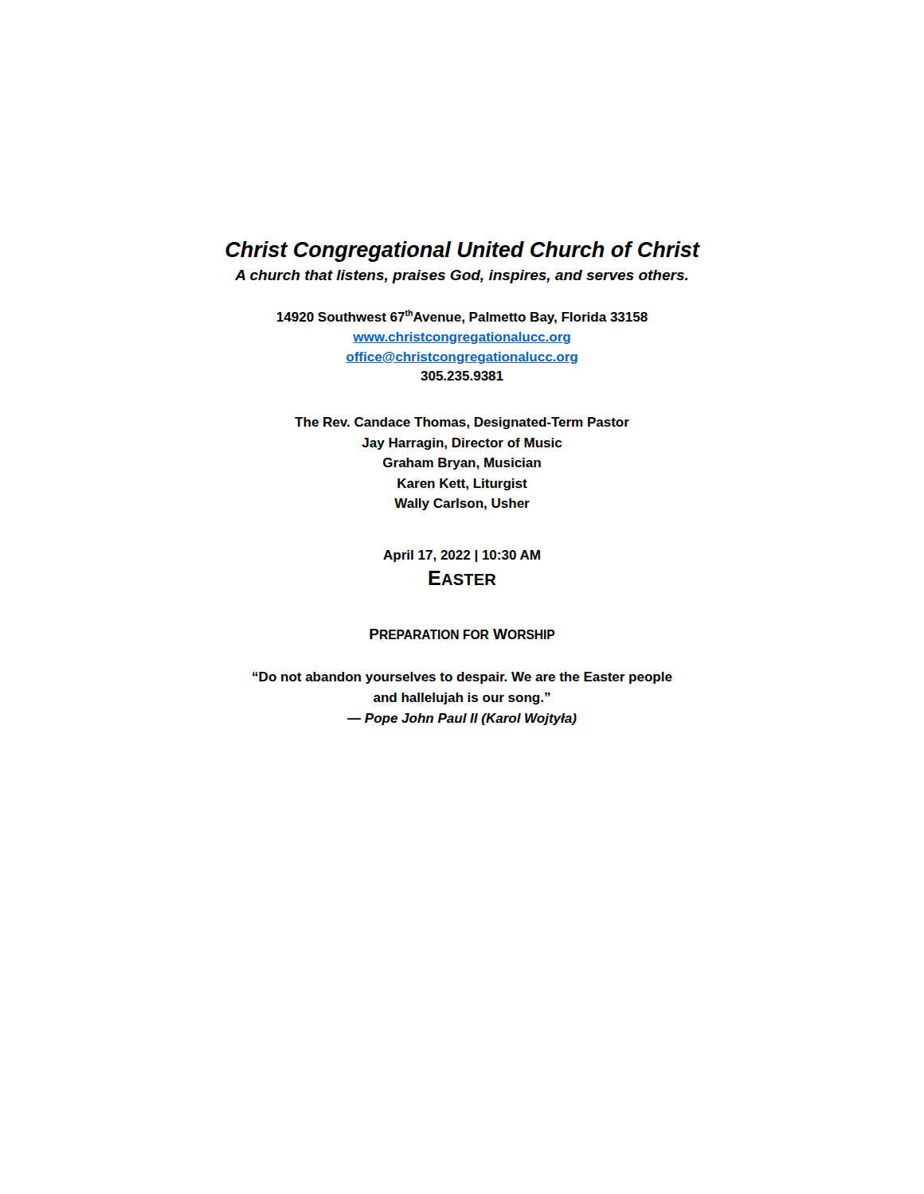Christ Congregational United Church of Christ
A church that listens, praises God, inspires, and serves others.
14920 Southwest 67thAvenue, Palmetto Bay, Florida 33158
www.christcongregationalucc.org
office@christcongregationalucc.org
305.235.9381
The Rev. Candace Thomas, Designated-Term Pastor
Jay Harragin, Director of Music
Graham Bryan, Musician
Karen Kett, Liturgist
Wally Carlson, Usher
April 17, 2022 | 10:30 AM
EASTER
PREPARATION FOR WORSHIP
“Do not abandon yourselves to despair. We are the Easter people
and hallelujah is our song.”
— Pope John Paul II (Karol Wojtyła)